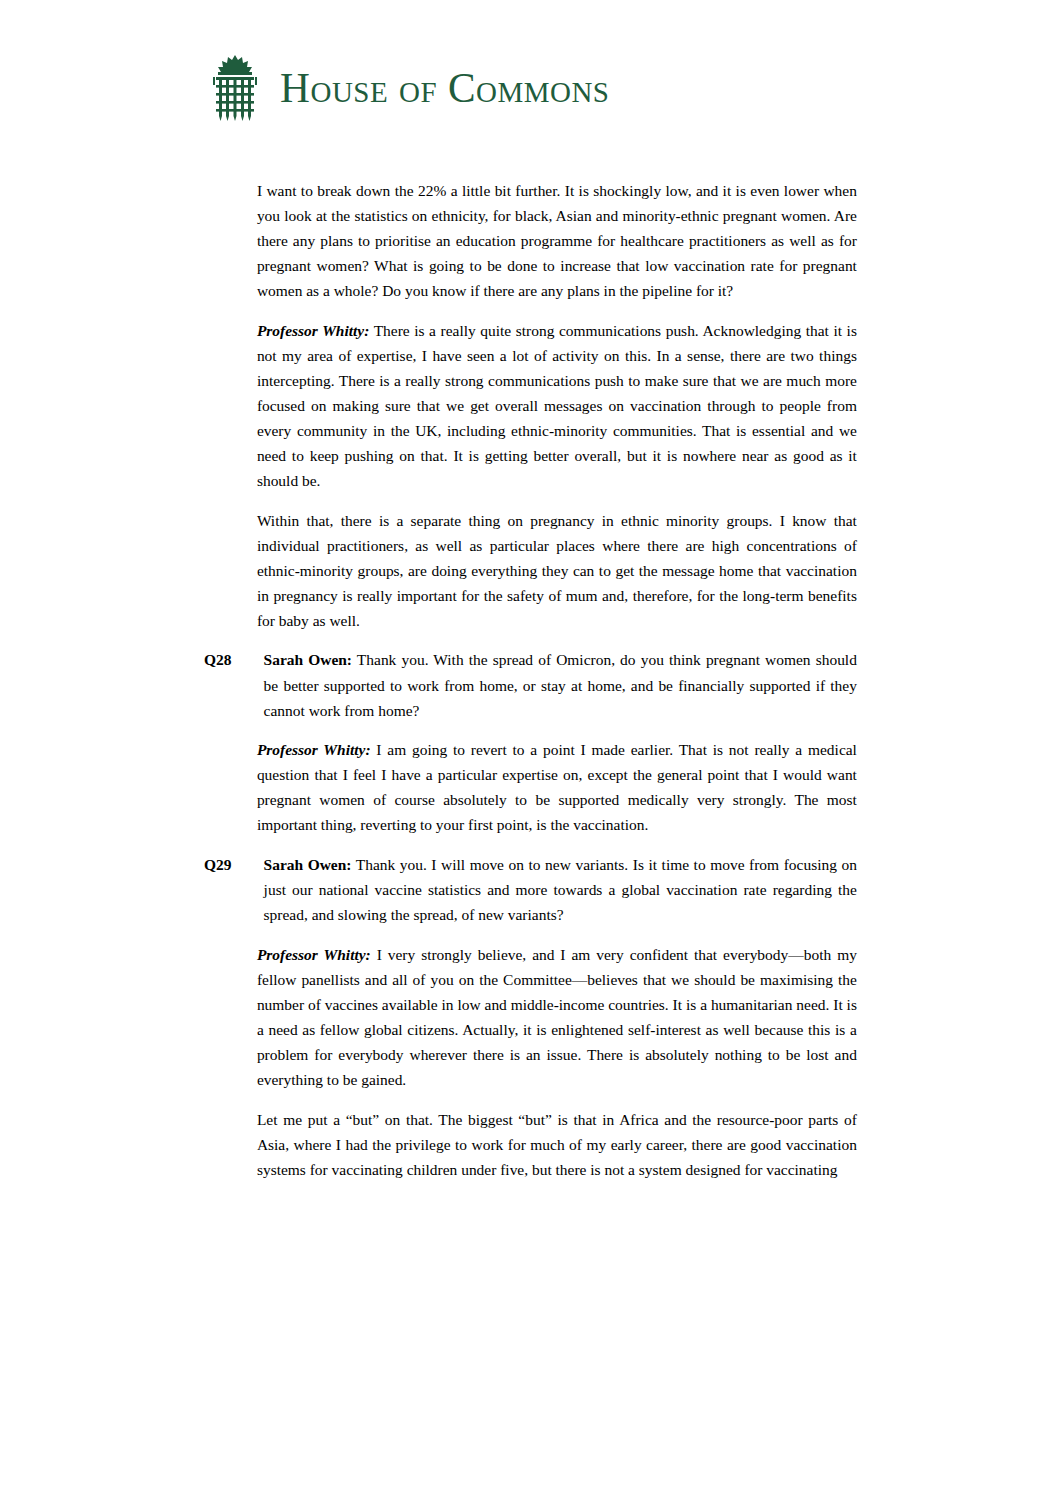House of Commons
I want to break down the 22% a little bit further. It is shockingly low, and it is even lower when you look at the statistics on ethnicity, for black, Asian and minority-ethnic pregnant women. Are there any plans to prioritise an education programme for healthcare practitioners as well as for pregnant women? What is going to be done to increase that low vaccination rate for pregnant women as a whole? Do you know if there are any plans in the pipeline for it?
Professor Whitty: There is a really quite strong communications push. Acknowledging that it is not my area of expertise, I have seen a lot of activity on this. In a sense, there are two things intercepting. There is a really strong communications push to make sure that we are much more focused on making sure that we get overall messages on vaccination through to people from every community in the UK, including ethnic-minority communities. That is essential and we need to keep pushing on that. It is getting better overall, but it is nowhere near as good as it should be.
Within that, there is a separate thing on pregnancy in ethnic minority groups. I know that individual practitioners, as well as particular places where there are high concentrations of ethnic-minority groups, are doing everything they can to get the message home that vaccination in pregnancy is really important for the safety of mum and, therefore, for the long-term benefits for baby as well.
Q28
Sarah Owen: Thank you. With the spread of Omicron, do you think pregnant women should be better supported to work from home, or stay at home, and be financially supported if they cannot work from home?
Professor Whitty: I am going to revert to a point I made earlier. That is not really a medical question that I feel I have a particular expertise on, except the general point that I would want pregnant women of course absolutely to be supported medically very strongly. The most important thing, reverting to your first point, is the vaccination.
Q29
Sarah Owen: Thank you. I will move on to new variants. Is it time to move from focusing on just our national vaccine statistics and more towards a global vaccination rate regarding the spread, and slowing the spread, of new variants?
Professor Whitty: I very strongly believe, and I am very confident that everybody—both my fellow panellists and all of you on the Committee—believes that we should be maximising the number of vaccines available in low and middle-income countries. It is a humanitarian need. It is a need as fellow global citizens. Actually, it is enlightened self-interest as well because this is a problem for everybody wherever there is an issue. There is absolutely nothing to be lost and everything to be gained.
Let me put a “but” on that. The biggest “but” is that in Africa and the resource-poor parts of Asia, where I had the privilege to work for much of my early career, there are good vaccination systems for vaccinating children under five, but there is not a system designed for vaccinating